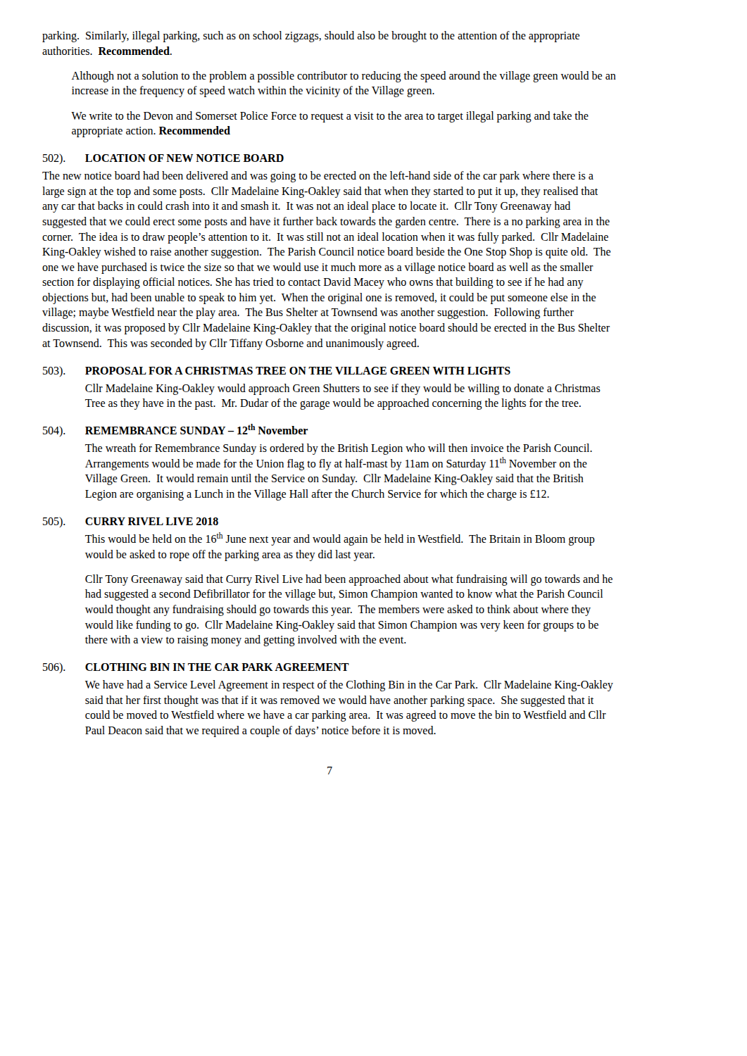parking. Similarly, illegal parking, such as on school zigzags, should also be brought to the attention of the appropriate authorities. Recommended.
Although not a solution to the problem a possible contributor to reducing the speed around the village green would be an increase in the frequency of speed watch within the vicinity of the Village green.
We write to the Devon and Somerset Police Force to request a visit to the area to target illegal parking and take the appropriate action. Recommended
502). Location of New Notice Board
The new notice board had been delivered and was going to be erected on the left-hand side of the car park where there is a large sign at the top and some posts. Cllr Madelaine King-Oakley said that when they started to put it up, they realised that any car that backs in could crash into it and smash it. It was not an ideal place to locate it. Cllr Tony Greenaway had suggested that we could erect some posts and have it further back towards the garden centre. There is a no parking area in the corner. The idea is to draw people’s attention to it. It was still not an ideal location when it was fully parked. Cllr Madelaine King-Oakley wished to raise another suggestion. The Parish Council notice board beside the One Stop Shop is quite old. The one we have purchased is twice the size so that we would use it much more as a village notice board as well as the smaller section for displaying official notices. She has tried to contact David Macey who owns that building to see if he had any objections but, had been unable to speak to him yet. When the original one is removed, it could be put someone else in the village; maybe Westfield near the play area. The Bus Shelter at Townsend was another suggestion. Following further discussion, it was proposed by Cllr Madelaine King-Oakley that the original notice board should be erected in the Bus Shelter at Townsend. This was seconded by Cllr Tiffany Osborne and unanimously agreed.
503). Proposal for a Christmas Tree on the Village Green with Lights
Cllr Madelaine King-Oakley would approach Green Shutters to see if they would be willing to donate a Christmas Tree as they have in the past. Mr. Dudar of the garage would be approached concerning the lights for the tree.
504). REMEMBRANCE SUNDAY – 12th November
The wreath for Remembrance Sunday is ordered by the British Legion who will then invoice the Parish Council. Arrangements would be made for the Union flag to fly at half-mast by 11am on Saturday 11th November on the Village Green. It would remain until the Service on Sunday. Cllr Madelaine King-Oakley said that the British Legion are organising a Lunch in the Village Hall after the Church Service for which the charge is £12.
505). Curry Rivel Live 2018
This would be held on the 16th June next year and would again be held in Westfield. The Britain in Bloom group would be asked to rope off the parking area as they did last year.
Cllr Tony Greenaway said that Curry Rivel Live had been approached about what fundraising will go towards and he had suggested a second Defibrillator for the village but, Simon Champion wanted to know what the Parish Council would thought any fundraising should go towards this year. The members were asked to think about where they would like funding to go. Cllr Madelaine King-Oakley said that Simon Champion was very keen for groups to be there with a view to raising money and getting involved with the event.
506). Clothing Bin in the Car Park Agreement
We have had a Service Level Agreement in respect of the Clothing Bin in the Car Park. Cllr Madelaine King-Oakley said that her first thought was that if it was removed we would have another parking space. She suggested that it could be moved to Westfield where we have a car parking area. It was agreed to move the bin to Westfield and Cllr Paul Deacon said that we required a couple of days’ notice before it is moved.
7